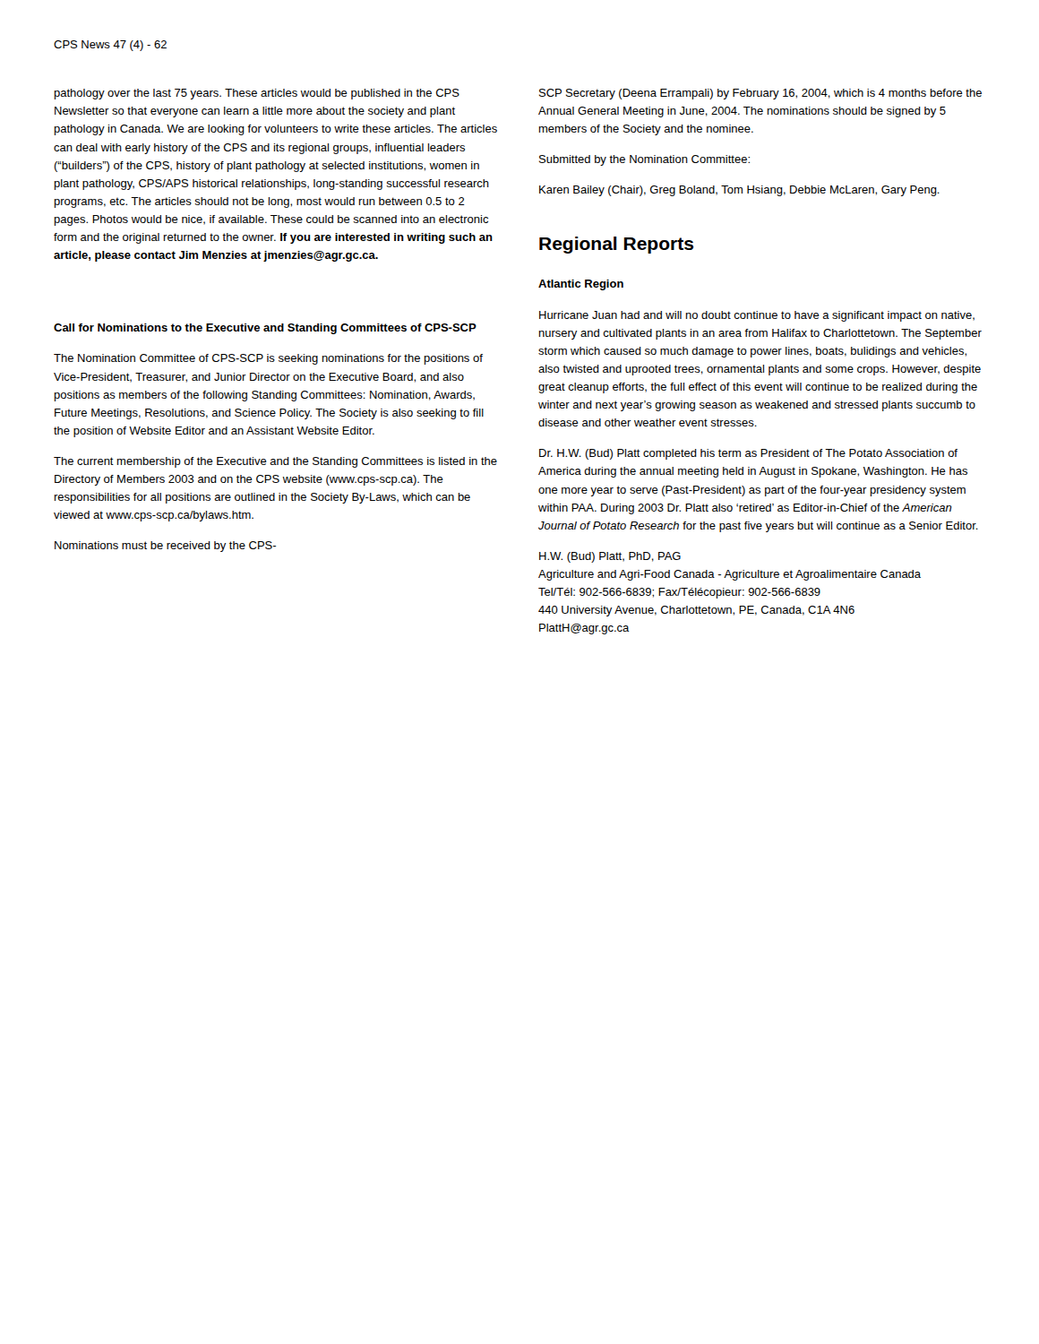CPS News 47 (4) - 62
pathology over the last 75 years. These articles would be published in the CPS Newsletter so that everyone can learn a little more about the society and plant pathology in Canada. We are looking for volunteers to write these articles. The articles can deal with early history of the CPS and its regional groups, influential leaders (“builders”) of the CPS, history of plant pathology at selected institutions, women in plant pathology, CPS/APS historical relationships, long-standing successful research programs, etc. The articles should not be long, most would run between 0.5 to 2 pages. Photos would be nice, if available. These could be scanned into an electronic form and the original returned to the owner. If you are interested in writing such an article, please contact Jim Menzies at jmenzies@agr.gc.ca.
Call for Nominations to the Executive and Standing Committees of CPS-SCP
The Nomination Committee of CPS-SCP is seeking nominations for the positions of Vice-President, Treasurer, and Junior Director on the Executive Board, and also positions as members of the following Standing Committees: Nomination, Awards, Future Meetings, Resolutions, and Science Policy. The Society is also seeking to fill the position of Website Editor and an Assistant Website Editor.
The current membership of the Executive and the Standing Committees is listed in the Directory of Members 2003 and on the CPS website (www.cps-scp.ca). The responsibilities for all positions are outlined in the Society By-Laws, which can be viewed at www.cps-scp.ca/bylaws.htm.
Nominations must be received by the CPS-
SCP Secretary (Deena Errampali) by February 16, 2004, which is 4 months before the Annual General Meeting in June, 2004. The nominations should be signed by 5 members of the Society and the nominee.
Submitted by the Nomination Committee:
Karen Bailey (Chair), Greg Boland, Tom Hsiang, Debbie McLaren, Gary Peng.
Regional Reports
Atlantic Region
Hurricane Juan had and will no doubt continue to have a significant impact on native, nursery and cultivated plants in an area from Halifax to Charlottetown. The September storm which caused so much damage to power lines, boats, bulidings and vehicles, also twisted and uprooted trees, ornamental plants and some crops. However, despite great cleanup efforts, the full effect of this event will continue to be realized during the winter and next year’s growing season as weakened and stressed plants succumb to disease and other weather event stresses.
Dr. H.W. (Bud) Platt completed his term as President of The Potato Association of America during the annual meeting held in August in Spokane, Washington. He has one more year to serve (Past-President) as part of the four-year presidency system within PAA. During 2003 Dr. Platt also ‘retired’ as Editor-in-Chief of the American Journal of Potato Research for the past five years but will continue as a Senior Editor.
H.W. (Bud) Platt, PhD, PAG
Agriculture and Agri-Food Canada - Agriculture et Agroalimentaire Canada
Tel/Tél: 902-566-6839; Fax/Télécopieur: 902-566-6839
440 University Avenue, Charlottetown, PE, Canada, C1A 4N6
PlattH@agr.gc.ca